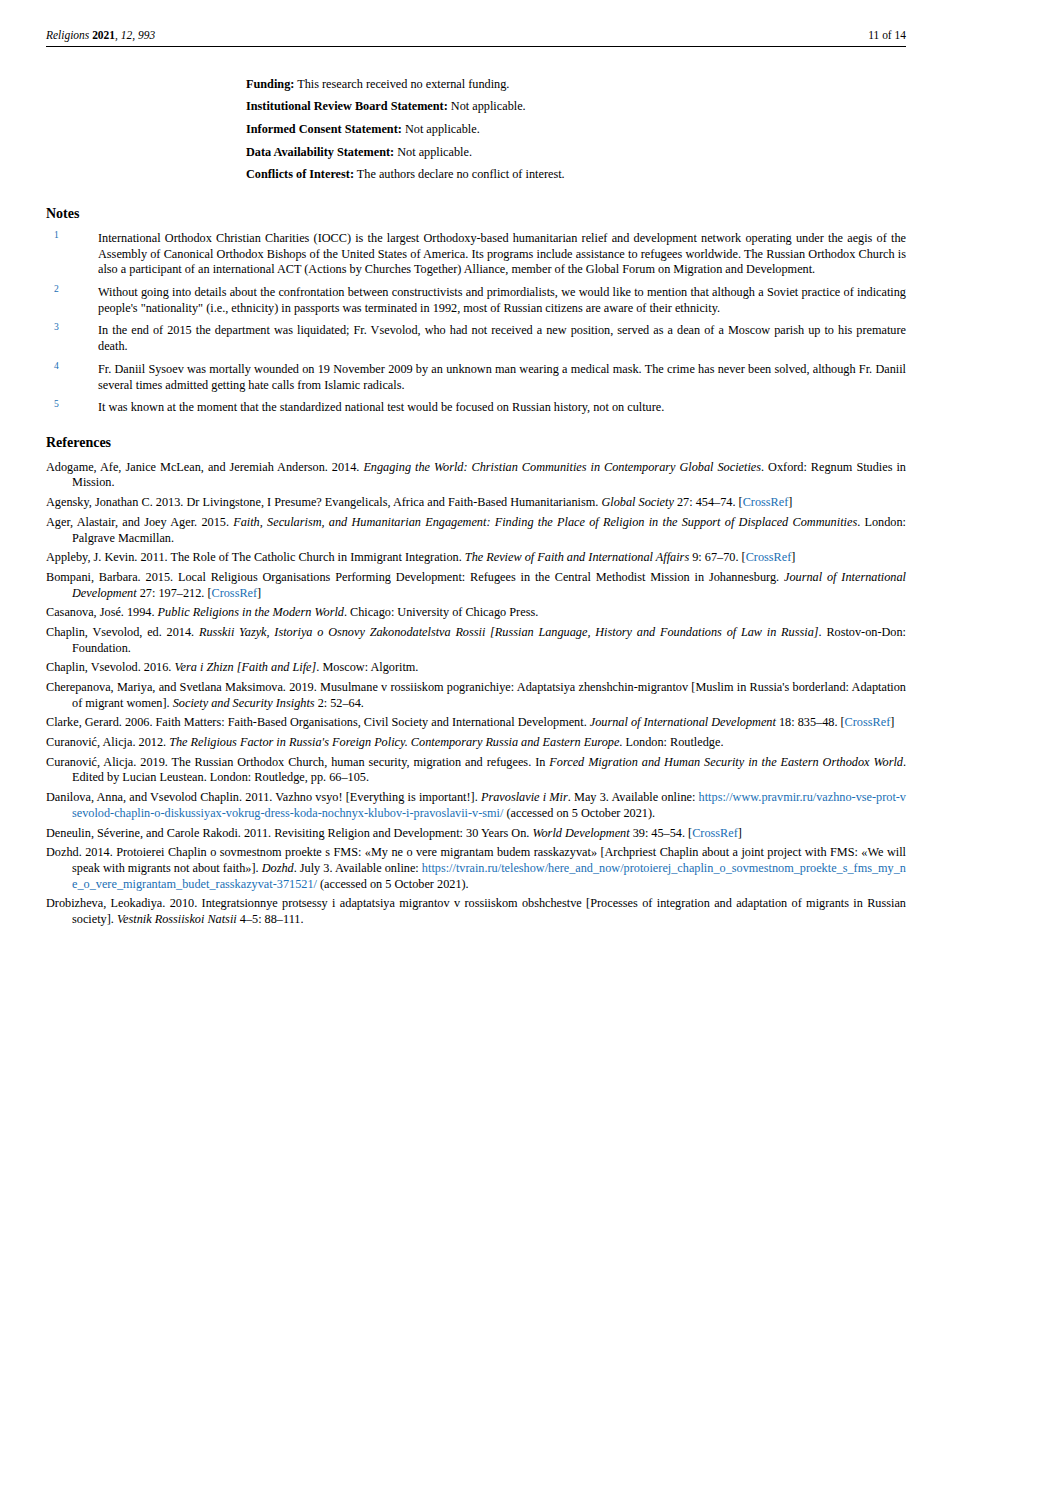Religions 2021, 12, 993
11 of 14
Funding: This research received no external funding.
Institutional Review Board Statement: Not applicable.
Informed Consent Statement: Not applicable.
Data Availability Statement: Not applicable.
Conflicts of Interest: The authors declare no conflict of interest.
Notes
International Orthodox Christian Charities (IOCC) is the largest Orthodoxy-based humanitarian relief and development network operating under the aegis of the Assembly of Canonical Orthodox Bishops of the United States of America. Its programs include assistance to refugees worldwide. The Russian Orthodox Church is also a participant of an international ACT (Actions by Churches Together) Alliance, member of the Global Forum on Migration and Development.
Without going into details about the confrontation between constructivists and primordialists, we would like to mention that although a Soviet practice of indicating people's "nationality" (i.e., ethnicity) in passports was terminated in 1992, most of Russian citizens are aware of their ethnicity.
In the end of 2015 the department was liquidated; Fr. Vsevolod, who had not received a new position, served as a dean of a Moscow parish up to his premature death.
Fr. Daniil Sysoev was mortally wounded on 19 November 2009 by an unknown man wearing a medical mask. The crime has never been solved, although Fr. Daniil several times admitted getting hate calls from Islamic radicals.
It was known at the moment that the standardized national test would be focused on Russian history, not on culture.
References
Adogame, Afe, Janice McLean, and Jeremiah Anderson. 2014. Engaging the World: Christian Communities in Contemporary Global Societies. Oxford: Regnum Studies in Mission.
Agensky, Jonathan C. 2013. Dr Livingstone, I Presume? Evangelicals, Africa and Faith-Based Humanitarianism. Global Society 27: 454–74. [CrossRef]
Ager, Alastair, and Joey Ager. 2015. Faith, Secularism, and Humanitarian Engagement: Finding the Place of Religion in the Support of Displaced Communities. London: Palgrave Macmillan.
Appleby, J. Kevin. 2011. The Role of The Catholic Church in Immigrant Integration. The Review of Faith and International Affairs 9: 67–70. [CrossRef]
Bompani, Barbara. 2015. Local Religious Organisations Performing Development: Refugees in the Central Methodist Mission in Johannesburg. Journal of International Development 27: 197–212. [CrossRef]
Casanova, José. 1994. Public Religions in the Modern World. Chicago: University of Chicago Press.
Chaplin, Vsevolod, ed. 2014. Russkii Yazyk, Istoriya o Osnovy Zakonodatelstva Rossii [Russian Language, History and Foundations of Law in Russia]. Rostov-on-Don: Foundation.
Chaplin, Vsevolod. 2016. Vera i Zhizn [Faith and Life]. Moscow: Algoritm.
Cherepanova, Mariya, and Svetlana Maksimova. 2019. Musulmane v rossiiskom pogranichiye: Adaptatsiya zhenshchin-migrantov [Muslim in Russia's borderland: Adaptation of migrant women]. Society and Security Insights 2: 52–64.
Clarke, Gerard. 2006. Faith Matters: Faith-Based Organisations, Civil Society and International Development. Journal of International Development 18: 835–48. [CrossRef]
Curanović, Alicja. 2012. The Religious Factor in Russia's Foreign Policy. Contemporary Russia and Eastern Europe. London: Routledge.
Curanović, Alicja. 2019. The Russian Orthodox Church, human security, migration and refugees. In Forced Migration and Human Security in the Eastern Orthodox World. Edited by Lucian Leustean. London: Routledge, pp. 66–105.
Danilova, Anna, and Vsevolod Chaplin. 2011. Vazhno vsyo! [Everything is important!]. Pravoslavie i Mir. May 3. Available online: https://www.pravmir.ru/vazhno-vse-prot-vsevolod-chaplin-o-diskussiyax-vokrug-dress-koda-nochnyx-klubov-i-pravoslavii-v-smi/ (accessed on 5 October 2021).
Deneulin, Séverine, and Carole Rakodi. 2011. Revisiting Religion and Development: 30 Years On. World Development 39: 45–54. [CrossRef]
Dozhd. 2014. Protoierei Chaplin o sovmestnom proekte s FMS: «My ne o vere migrantam budem rasskazyvat» [Archpriest Chaplin about a joint project with FMS: «We will speak with migrants not about faith»]. Dozhd. July 3. Available online: https://tvrain.ru/teleshow/here_and_now/protoierej_chaplin_o_sovmestnom_proekte_s_fms_my_ne_o_vere_migrantam_budet_rasskazyvat-371521/ (accessed on 5 October 2021).
Drobizheva, Leokadiya. 2010. Integratsionnye protsessy i adaptatsiya migrantov v rossiiskom obshchestve [Processes of integration and adaptation of migrants in Russian society]. Vestnik Rossiiskoi Natsii 4–5: 88–111.